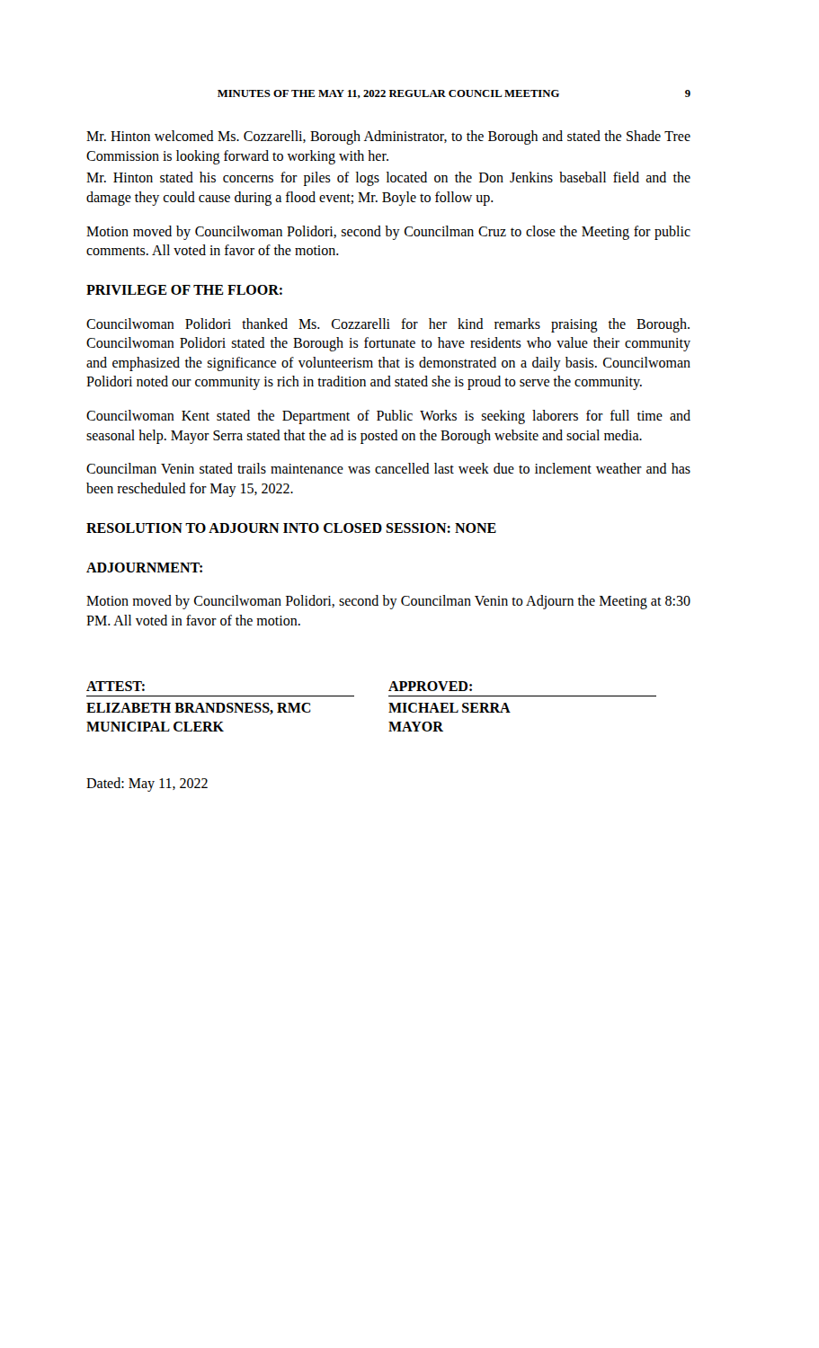MINUTES OF THE MAY 11, 2022 REGULAR COUNCIL MEETING 9
Mr. Hinton welcomed Ms. Cozzarelli, Borough Administrator, to the Borough and stated the Shade Tree Commission is looking forward to working with her.
Mr. Hinton stated his concerns for piles of logs located on the Don Jenkins baseball field and the damage they could cause during a flood event; Mr. Boyle to follow up.
Motion moved by Councilwoman Polidori, second by Councilman Cruz to close the Meeting for public comments. All voted in favor of the motion.
Privilege of the Floor:
Councilwoman Polidori thanked Ms. Cozzarelli for her kind remarks praising the Borough. Councilwoman Polidori stated the Borough is fortunate to have residents who value their community and emphasized the significance of volunteerism that is demonstrated on a daily basis. Councilwoman Polidori noted our community is rich in tradition and stated she is proud to serve the community.
Councilwoman Kent stated the Department of Public Works is seeking laborers for full time and seasonal help. Mayor Serra stated that the ad is posted on the Borough website and social media.
Councilman Venin stated trails maintenance was cancelled last week due to inclement weather and has been rescheduled for May 15, 2022.
Resolution to Adjourn into Closed Session: None
Adjournment:
Motion moved by Councilwoman Polidori, second by Councilman Venin to Adjourn the Meeting at 8:30 PM. All voted in favor of the motion.
| ATTEST: | APPROVED: |
| ELIZABETH BRANDSNESS, RMC MUNICIPAL CLERK | MICHAEL SERRA MAYOR |
Dated: May 11, 2022